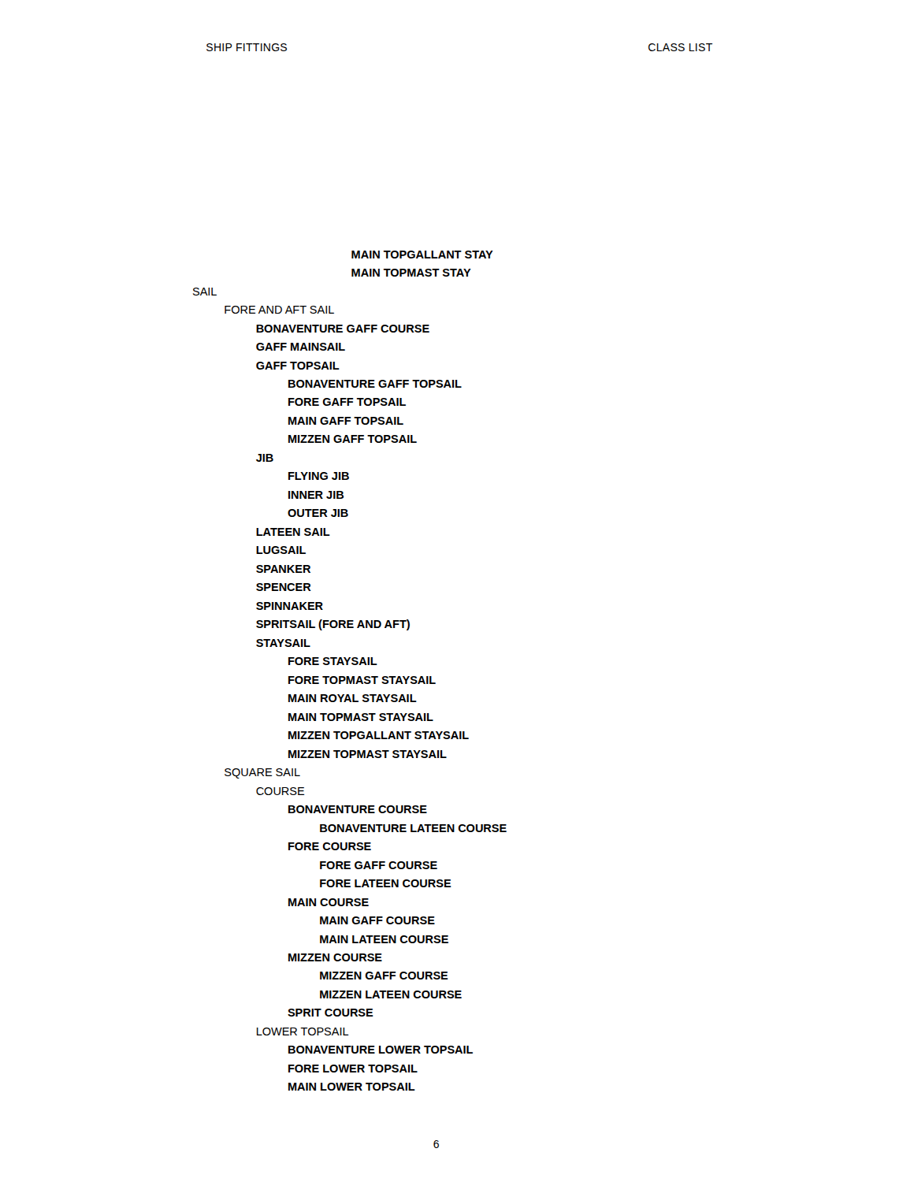SHIP FITTINGS
CLASS LIST
MAIN TOPGALLANT STAY
MAIN TOPMAST STAY
SAIL
FORE AND AFT SAIL
BONAVENTURE GAFF COURSE
GAFF MAINSAIL
GAFF TOPSAIL
BONAVENTURE GAFF TOPSAIL
FORE GAFF TOPSAIL
MAIN GAFF TOPSAIL
MIZZEN GAFF TOPSAIL
JIB
FLYING JIB
INNER JIB
OUTER JIB
LATEEN SAIL
LUGSAIL
SPANKER
SPENCER
SPINNAKER
SPRITSAIL (FORE AND AFT)
STAYSAIL
FORE STAYSAIL
FORE TOPMAST STAYSAIL
MAIN ROYAL STAYSAIL
MAIN TOPMAST STAYSAIL
MIZZEN TOPGALLANT STAYSAIL
MIZZEN TOPMAST STAYSAIL
SQUARE SAIL
COURSE
BONAVENTURE COURSE
BONAVENTURE LATEEN COURSE
FORE COURSE
FORE GAFF COURSE
FORE LATEEN COURSE
MAIN COURSE
MAIN GAFF COURSE
MAIN LATEEN COURSE
MIZZEN COURSE
MIZZEN GAFF COURSE
MIZZEN LATEEN COURSE
SPRIT COURSE
LOWER TOPSAIL
BONAVENTURE LOWER TOPSAIL
FORE LOWER TOPSAIL
MAIN LOWER TOPSAIL
6